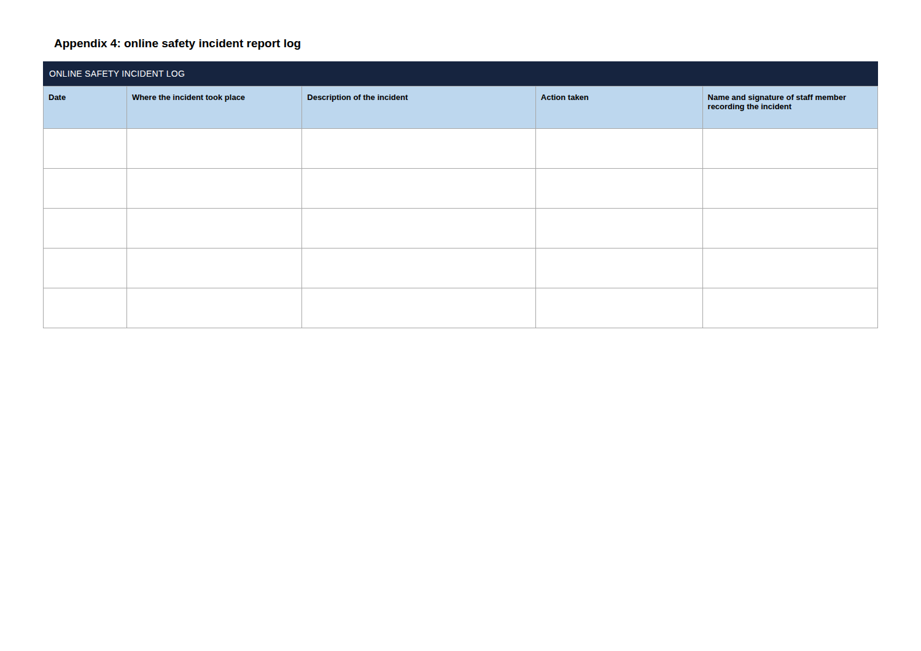Appendix 4: online safety incident report log
ONLINE SAFETY INCIDENT LOG
| Date | Where the incident took place | Description of the incident | Action taken | Name and signature of staff member recording the incident |
| --- | --- | --- | --- | --- |